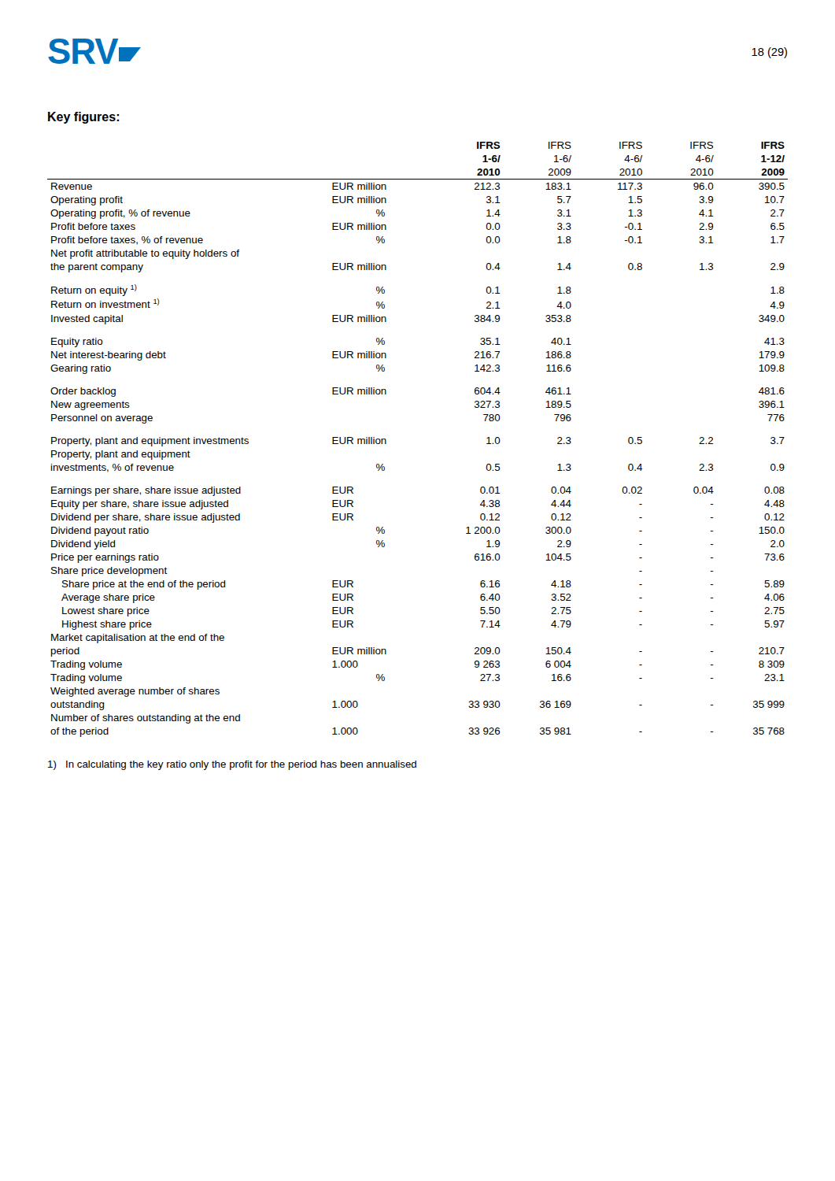SRV
18 (29)
Key figures:
| | | IFRS | IFRS | IFRS | IFRS | IFRS |
| --- | --- | --- | --- | --- | --- | --- |
| | | 1-6/ | 1-6/ | 4-6/ | 4-6/ | 1-12/ |
| | | 2010 | 2009 | 2010 | 2010 | 2009 |
| Revenue | EUR million | 212.3 | 183.1 | 117.3 | 96.0 | 390.5 |
| Operating profit | EUR million | 3.1 | 5.7 | 1.5 | 3.9 | 10.7 |
| Operating profit, % of revenue | % | 1.4 | 3.1 | 1.3 | 4.1 | 2.7 |
| Profit before taxes | EUR million | 0.0 | 3.3 | -0.1 | 2.9 | 6.5 |
| Profit before taxes, % of revenue | % | 0.0 | 1.8 | -0.1 | 3.1 | 1.7 |
| Net profit attributable to equity holders of | | | | | | |
| the parent company | EUR million | 0.4 | 1.4 | 0.8 | 1.3 | 2.9 |
| Return on equity 1) | % | 0.1 | 1.8 | | | 1.8 |
| Return on investment 1) | % | 2.1 | 4.0 | | | 4.9 |
| Invested capital | EUR million | 384.9 | 353.8 | | | 349.0 |
| Equity ratio | % | 35.1 | 40.1 | | | 41.3 |
| Net interest-bearing debt | EUR million | 216.7 | 186.8 | | | 179.9 |
| Gearing ratio | % | 142.3 | 116.6 | | | 109.8 |
| Order backlog | EUR million | 604.4 | 461.1 | | | 481.6 |
| New agreements | | 327.3 | 189.5 | | | 396.1 |
| Personnel on average | | 780 | 796 | | | 776 |
| Property, plant and equipment investments | EUR million | 1.0 | 2.3 | 0.5 | 2.2 | 3.7 |
| Property, plant and equipment | | | | | | |
| investments, % of revenue | % | 0.5 | 1.3 | 0.4 | 2.3 | 0.9 |
| Earnings per share, share issue adjusted | EUR | 0.01 | 0.04 | 0.02 | 0.04 | 0.08 |
| Equity per share, share issue adjusted | EUR | 4.38 | 4.44 | - | - | 4.48 |
| Dividend per share, share issue adjusted | EUR | 0.12 | 0.12 | - | - | 0.12 |
| Dividend payout ratio | % | 1 200.0 | 300.0 | - | - | 150.0 |
| Dividend yield | % | 1.9 | 2.9 | - | - | 2.0 |
| Price per earnings ratio | | 616.0 | 104.5 | - | - | 73.6 |
| Share price development | | | | - | - | |
| Share price at the end of the period | EUR | 6.16 | 4.18 | - | - | 5.89 |
| Average share price | EUR | 6.40 | 3.52 | - | - | 4.06 |
| Lowest share price | EUR | 5.50 | 2.75 | - | - | 2.75 |
| Highest share price | EUR | 7.14 | 4.79 | - | - | 5.97 |
| Market capitalisation at the end of the | | | | | | |
| period | EUR million | 209.0 | 150.4 | - | - | 210.7 |
| Trading volume | 1.000 | 9 263 | 6 004 | - | - | 8 309 |
| Trading volume | % | 27.3 | 16.6 | - | - | 23.1 |
| Weighted average number of shares | | | | | | |
| outstanding | 1.000 | 33 930 | 36 169 | - | - | 35 999 |
| Number of shares outstanding at the end | | | | | | |
| of the period | 1.000 | 33 926 | 35 981 | - | - | 35 768 |
1) In calculating the key ratio only the profit for the period has been annualised